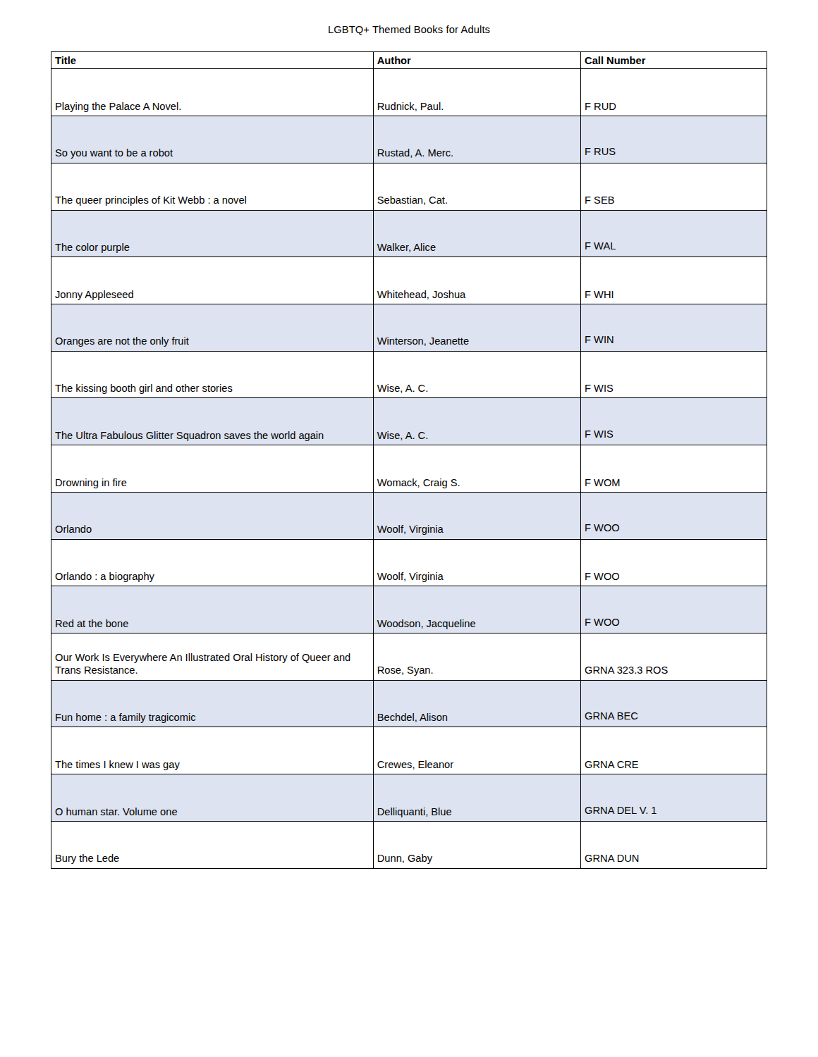LGBTQ+ Themed Books for Adults
| Title | Author | Call Number |
| --- | --- | --- |
| Playing the Palace A Novel. | Rudnick, Paul. | F RUD |
| So you want to be a robot | Rustad, A. Merc. | F RUS |
| The queer principles of Kit Webb : a novel | Sebastian, Cat. | F SEB |
| The color purple | Walker, Alice | F WAL |
| Jonny Appleseed | Whitehead, Joshua | F WHI |
| Oranges are not the only fruit | Winterson, Jeanette | F WIN |
| The kissing booth girl and other stories | Wise, A. C. | F WIS |
| The Ultra Fabulous Glitter Squadron saves the world again | Wise, A. C. | F WIS |
| Drowning in fire | Womack, Craig S. | F WOM |
| Orlando | Woolf, Virginia | F WOO |
| Orlando : a biography | Woolf, Virginia | F WOO |
| Red at the bone | Woodson, Jacqueline | F WOO |
| Our Work Is Everywhere An Illustrated Oral History of Queer and Trans Resistance. | Rose, Syan. | GRNA 323.3 ROS |
| Fun home : a family tragicomic | Bechdel, Alison | GRNA BEC |
| The times I knew I was gay | Crewes, Eleanor | GRNA CRE |
| O human star. Volume one | Delliquanti, Blue | GRNA DEL V. 1 |
| Bury the Lede | Dunn, Gaby | GRNA DUN |